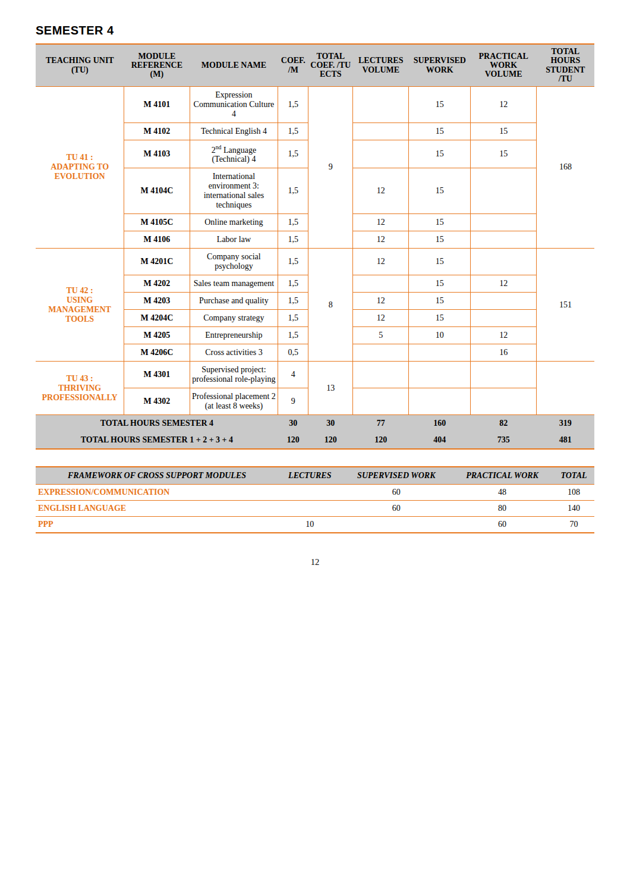SEMESTER 4
| TEACHING UNIT (TU) | MODULE REFERENCE (M) | MODULE NAME | COEF. /M | TOTAL COEF. /TU ECTS | LECTURES VOLUME | SUPERVISED WORK | PRACTICAL WORK VOLUME | TOTAL HOURS STUDENT /TU |
| --- | --- | --- | --- | --- | --- | --- | --- | --- |
| TU 41 : ADAPTING TO EVOLUTION | M 4101 | Expression Communication Culture 4 | 1,5 | 9 | | 15 | 12 | 168 |
| M 4102 | Technical English 4 | 1,5 | | 15 | 15 |
| M 4103 | 2 nd Language (Technical) 4 | 1,5 | | 15 | 15 |
| M 4104C | International environment 3: international sales techniques | 1,5 | 12 | 15 | |
| M 4105C | Online marketing | 1,5 | 12 | 15 | |
| M 4106 | Labor law | 1,5 | 12 | 15 | |
| TU 42 : USING MANAGEMENT TOOLS | M 4201C | Company social psychology | 1,5 | 8 | 12 | 15 | | 151 |
| M 4202 | Sales team management | 1,5 | | 15 | 12 |
| M 4203 | Purchase and quality | 1,5 | 12 | 15 | |
| M 4204C | Company strategy | 1,5 | 12 | 15 | |
| M 4205 | Entrepreneurship | 1,5 | 5 | 10 | 12 |
| M 4206C | Cross activities 3 | 0,5 | | | 16 |
| TU 43 : THRIVING PROFESSIONALLY | M 4301 | Supervised project: professional role-playing | 4 | 13 | | | | |
| M 4302 | Professional placement 2 (at least 8 weeks) | 9 | | | |
| TOTAL HOURS SEMESTER 4 | 30 | 30 | 77 | 160 | 82 | 319 |
| TOTAL HOURS SEMESTER 1 + 2 + 3 + 4 | 120 | 120 | 120 | 404 | 735 | 481 |
| FRAMEWORK OF CROSS SUPPORT MODULES | LECTURES | SUPERVISED WORK | PRACTICAL WORK | TOTAL |
| --- | --- | --- | --- | --- |
| EXPRESSION/COMMUNICATION | | 60 | 48 | 108 |
| ENGLISH LANGUAGE | | 60 | 80 | 140 |
| PPP | 10 | | 60 | 70 |
12